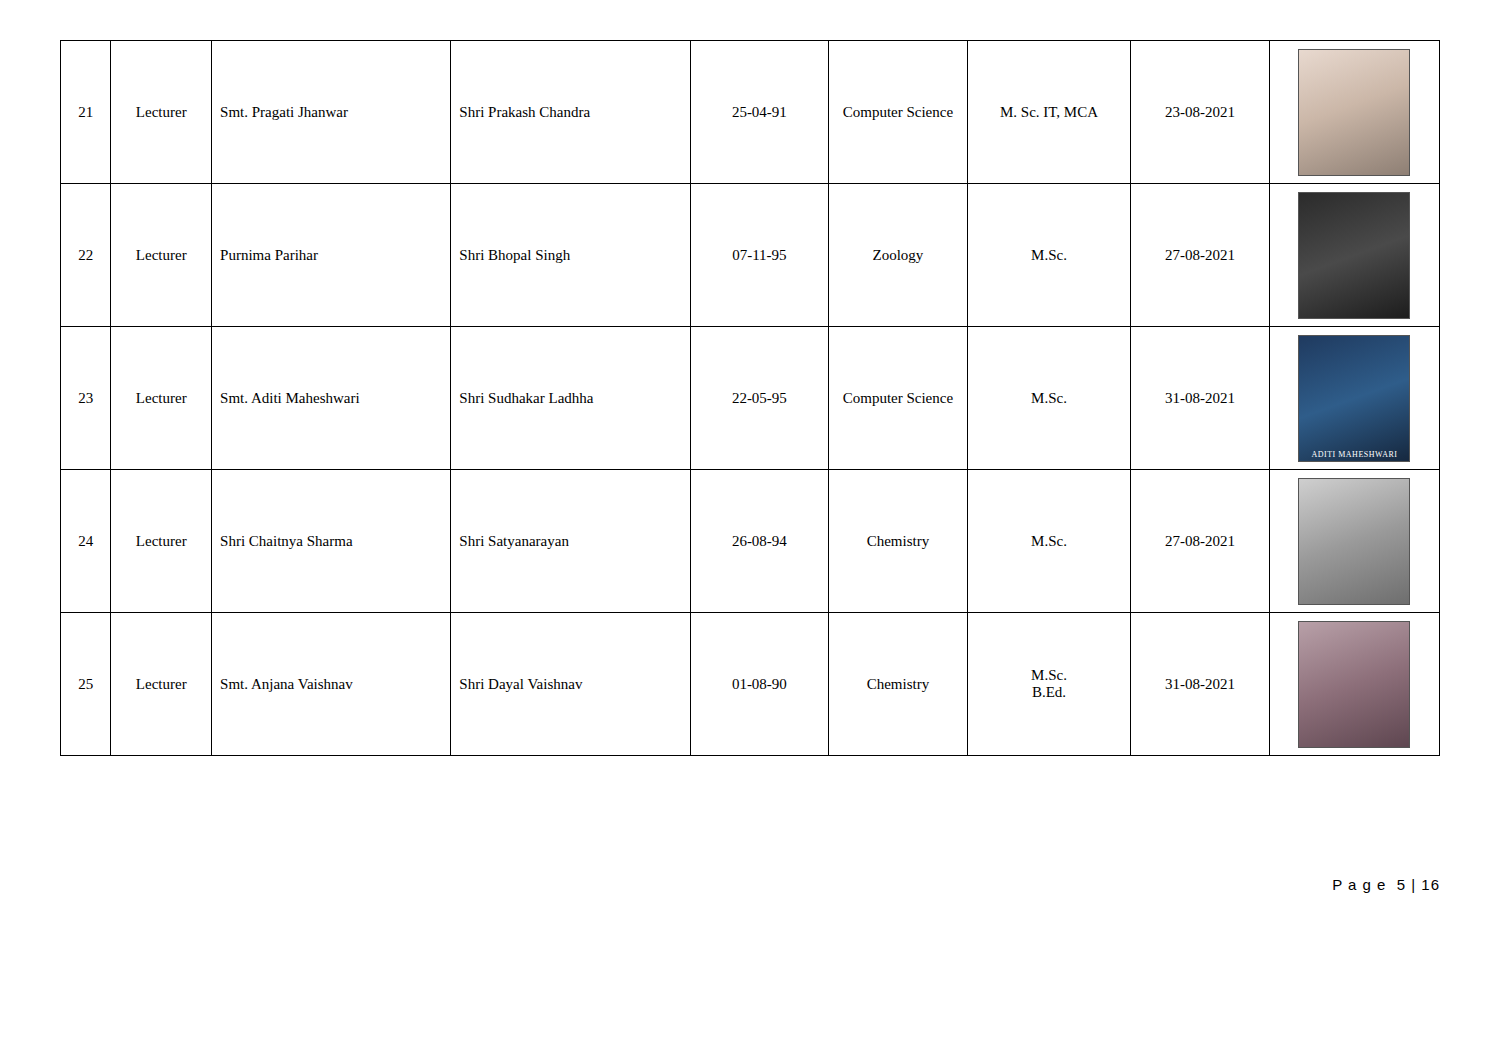| 21 | Lecturer | Smt. Pragati Jhanwar | Shri Prakash Chandra | 25-04-91 | Computer Science | M. Sc. IT, MCA | 23-08-2021 | |
| 22 | Lecturer | Purnima Parihar | Shri Bhopal Singh | 07-11-95 | Zoology | M.Sc. | 27-08-2021 | |
| 23 | Lecturer | Smt. Aditi Maheshwari | Shri Sudhakar Ladhha | 22-05-95 | Computer Science | M.Sc. | 31-08-2021 | Aditi Maheshwari |
| 24 | Lecturer | Shri Chaitnya Sharma | Shri Satyanarayan | 26-08-94 | Chemistry | M.Sc. | 27-08-2021 | |
| 25 | Lecturer | Smt. Anjana Vaishnav | Shri Dayal Vaishnav | 01-08-90 | Chemistry | M.Sc. B.Ed. | 31-08-2021 | |
P a g e 5 | 16